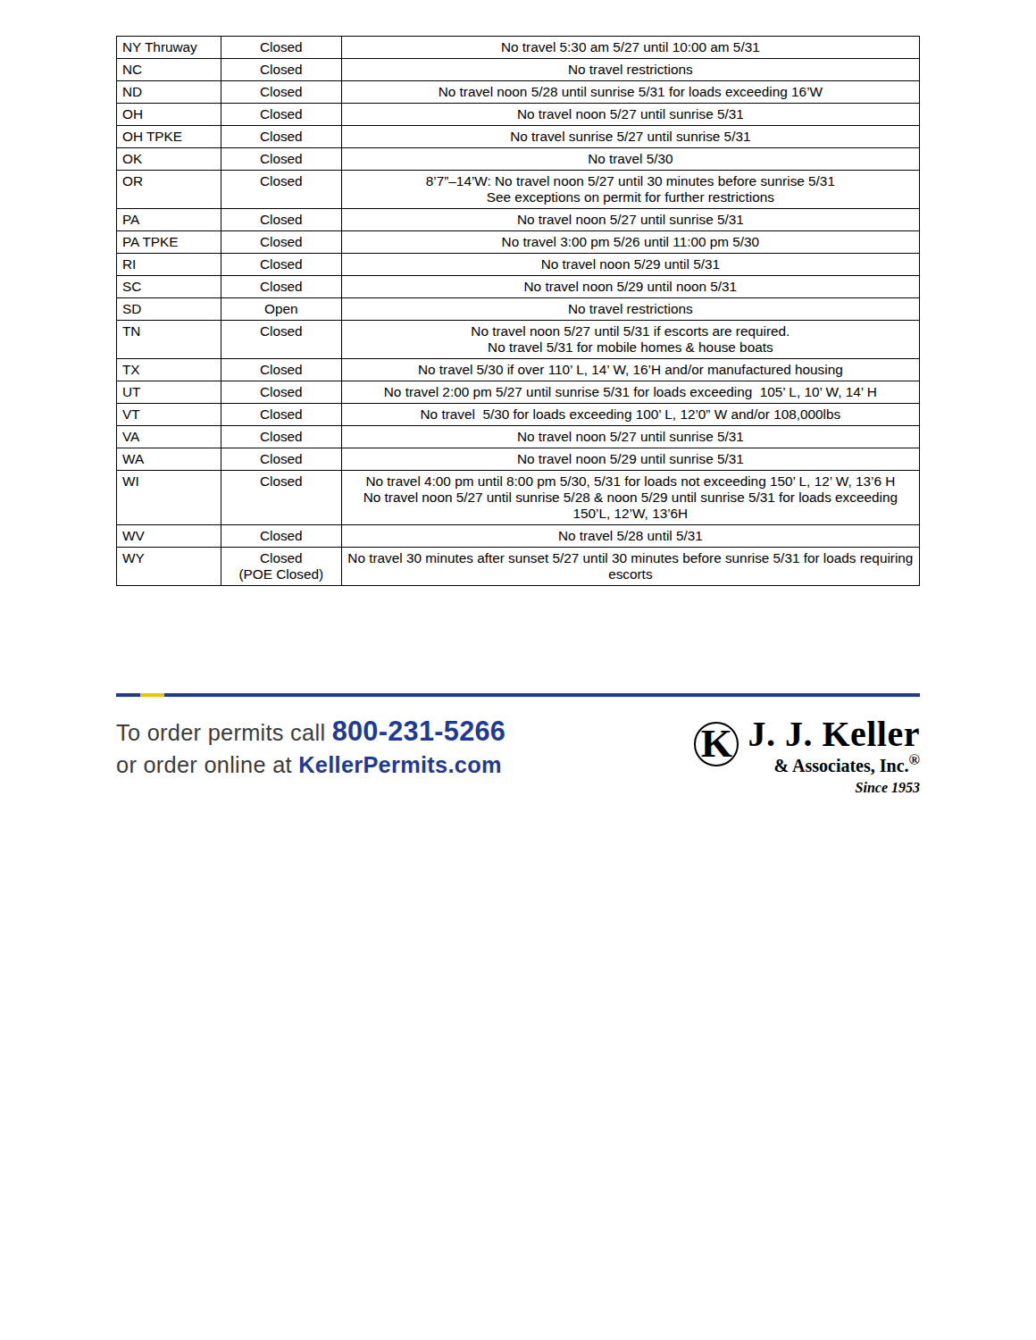| NY Thruway | Closed | No travel 5:30 am 5/27 until 10:00 am 5/31 |
| NC | Closed | No travel restrictions |
| ND | Closed | No travel noon 5/28 until sunrise 5/31 for loads exceeding 16’W |
| OH | Closed | No travel noon 5/27 until sunrise 5/31 |
| OH TPKE | Closed | No travel sunrise 5/27 until sunrise 5/31 |
| OK | Closed | No travel 5/30 |
| OR | Closed | 8’7”–14’W: No travel noon 5/27 until 30 minutes before sunrise 5/31 See exceptions on permit for further restrictions |
| PA | Closed | No travel noon 5/27 until sunrise 5/31 |
| PA TPKE | Closed | No travel 3:00 pm 5/26 until 11:00 pm 5/30 |
| RI | Closed | No travel noon 5/29 until 5/31 |
| SC | Closed | No travel noon 5/29 until noon 5/31 |
| SD | Open | No travel restrictions |
| TN | Closed | No travel noon 5/27 until 5/31 if escorts are required. No travel 5/31 for mobile homes & house boats |
| TX | Closed | No travel 5/30 if over 110’ L, 14’ W, 16’H and/or manufactured housing |
| UT | Closed | No travel 2:00 pm 5/27 until sunrise 5/31 for loads exceeding 105’ L, 10’ W, 14’ H |
| VT | Closed | No travel 5/30 for loads exceeding 100’ L, 12’0” W and/or 108,000lbs |
| VA | Closed | No travel noon 5/27 until sunrise 5/31 |
| WA | Closed | No travel noon 5/29 until sunrise 5/31 |
| WI | Closed | No travel 4:00 pm until 8:00 pm 5/30, 5/31 for loads not exceeding 150’ L, 12’ W, 13’6 H No travel noon 5/27 until sunrise 5/28 & noon 5/29 until sunrise 5/31 for loads exceeding 150’L, 12’W, 13’6H |
| WV | Closed | No travel 5/28 until 5/31 |
| WY | Closed (POE Closed) | No travel 30 minutes after sunset 5/27 until 30 minutes before sunrise 5/31 for loads requiring escorts |
To order permits call 800-231-5266
or order online at KellerPermits.com
K
J. J. Keller
& Associates, Inc.®
Since 1953